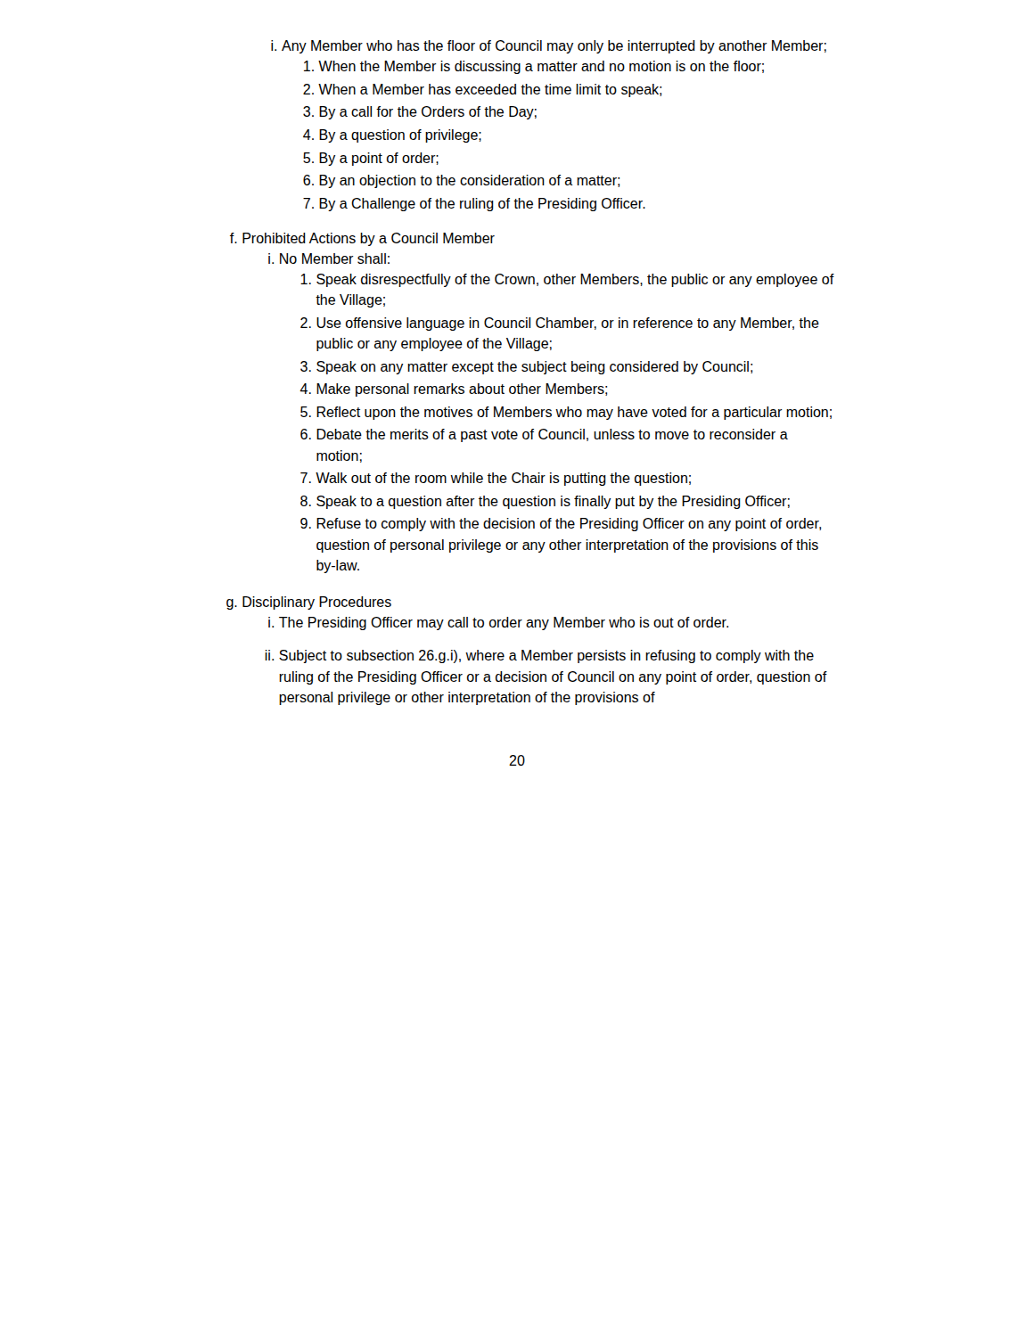Any Member who has the floor of Council may only be interrupted by another Member;
When the Member is discussing a matter and no motion is on the floor;
When a Member has exceeded the time limit to speak;
By a call for the Orders of the Day;
By a question of privilege;
By a point of order;
By an objection to the consideration of a matter;
By a Challenge of the ruling of the Presiding Officer.
Prohibited Actions by a Council Member
No Member shall:
Speak disrespectfully of the Crown, other Members, the public or any employee of the Village;
Use offensive language in Council Chamber, or in reference to any Member, the public or any employee of the Village;
Speak on any matter except the subject being considered by Council;
Make personal remarks about other Members;
Reflect upon the motives of Members who may have voted for a particular motion;
Debate the merits of a past vote of Council, unless to move to reconsider a motion;
Walk out of the room while the Chair is putting the question;
Speak to a question after the question is finally put by the Presiding Officer;
Refuse to comply with the decision of the Presiding Officer on any point of order, question of personal privilege or any other interpretation of the provisions of this by-law.
Disciplinary Procedures
The Presiding Officer may call to order any Member who is out of order.
Subject to subsection 26.g.i), where a Member persists in refusing to comply with the ruling of the Presiding Officer or a decision of Council on any point of order, question of personal privilege or other interpretation of the provisions of
20